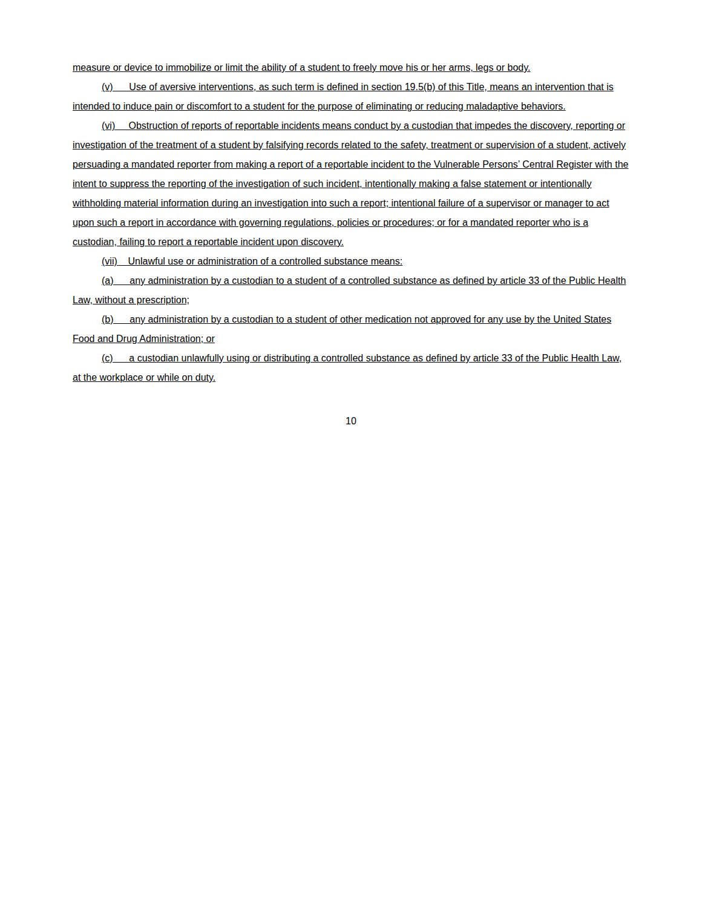measure or device to immobilize or limit the ability of a student to freely move his or her arms, legs or body.
(v) Use of aversive interventions, as such term is defined in section 19.5(b) of this Title, means an intervention that is intended to induce pain or discomfort to a student for the purpose of eliminating or reducing maladaptive behaviors.
(vi) Obstruction of reports of reportable incidents means conduct by a custodian that impedes the discovery, reporting or investigation of the treatment of a student by falsifying records related to the safety, treatment or supervision of a student, actively persuading a mandated reporter from making a report of a reportable incident to the Vulnerable Persons’ Central Register with the intent to suppress the reporting of the investigation of such incident, intentionally making a false statement or intentionally withholding material information during an investigation into such a report; intentional failure of a supervisor or manager to act upon such a report in accordance with governing regulations, policies or procedures; or for a mandated reporter who is a custodian, failing to report a reportable incident upon discovery.
(vii) Unlawful use or administration of a controlled substance means:
(a) any administration by a custodian to a student of a controlled substance as defined by article 33 of the Public Health Law, without a prescription;
(b) any administration by a custodian to a student of other medication not approved for any use by the United States Food and Drug Administration; or
(c) a custodian unlawfully using or distributing a controlled substance as defined by article 33 of the Public Health Law, at the workplace or while on duty.
10